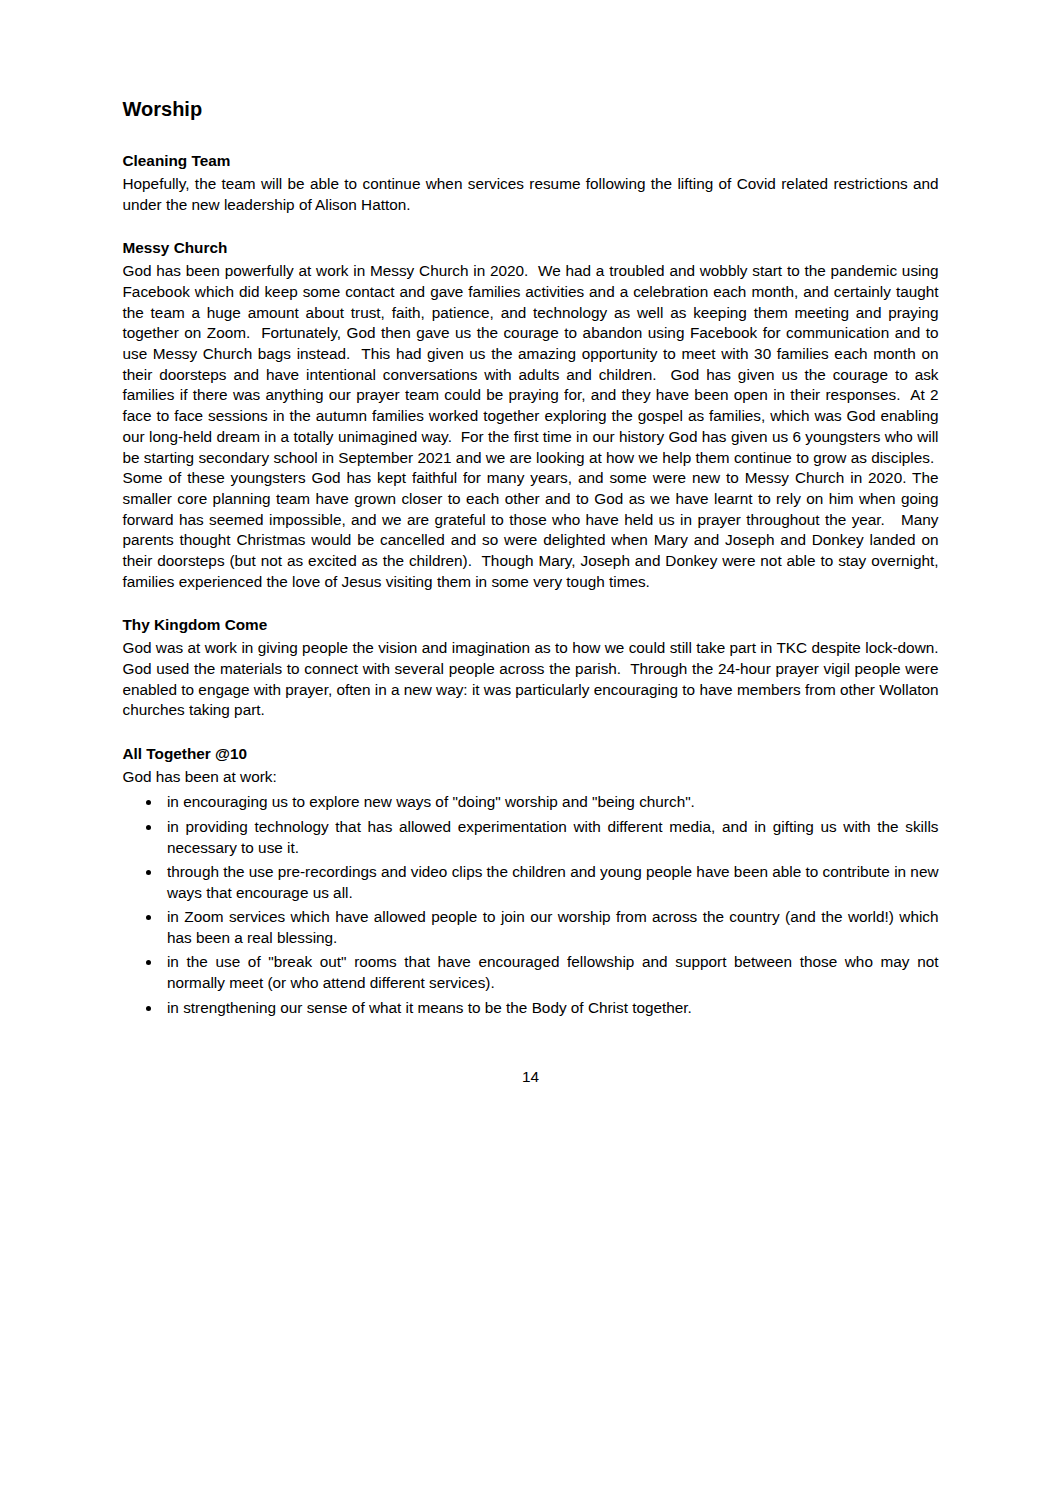Worship
Cleaning Team
Hopefully, the team will be able to continue when services resume following the lifting of Covid related restrictions and under the new leadership of Alison Hatton.
Messy Church
God has been powerfully at work in Messy Church in 2020. We had a troubled and wobbly start to the pandemic using Facebook which did keep some contact and gave families activities and a celebration each month, and certainly taught the team a huge amount about trust, faith, patience, and technology as well as keeping them meeting and praying together on Zoom. Fortunately, God then gave us the courage to abandon using Facebook for communication and to use Messy Church bags instead. This had given us the amazing opportunity to meet with 30 families each month on their doorsteps and have intentional conversations with adults and children. God has given us the courage to ask families if there was anything our prayer team could be praying for, and they have been open in their responses. At 2 face to face sessions in the autumn families worked together exploring the gospel as families, which was God enabling our long-held dream in a totally unimagined way. For the first time in our history God has given us 6 youngsters who will be starting secondary school in September 2021 and we are looking at how we help them continue to grow as disciples. Some of these youngsters God has kept faithful for many years, and some were new to Messy Church in 2020. The smaller core planning team have grown closer to each other and to God as we have learnt to rely on him when going forward has seemed impossible, and we are grateful to those who have held us in prayer throughout the year. Many parents thought Christmas would be cancelled and so were delighted when Mary and Joseph and Donkey landed on their doorsteps (but not as excited as the children). Though Mary, Joseph and Donkey were not able to stay overnight, families experienced the love of Jesus visiting them in some very tough times.
Thy Kingdom Come
God was at work in giving people the vision and imagination as to how we could still take part in TKC despite lock-down. God used the materials to connect with several people across the parish. Through the 24-hour prayer vigil people were enabled to engage with prayer, often in a new way: it was particularly encouraging to have members from other Wollaton churches taking part.
All Together @10
God has been at work:
in encouraging us to explore new ways of "doing" worship and "being church".
in providing technology that has allowed experimentation with different media, and in gifting us with the skills necessary to use it.
through the use pre-recordings and video clips the children and young people have been able to contribute in new ways that encourage us all.
in Zoom services which have allowed people to join our worship from across the country (and the world!) which has been a real blessing.
in the use of "break out" rooms that have encouraged fellowship and support between those who may not normally meet (or who attend different services).
in strengthening our sense of what it means to be the Body of Christ together.
14